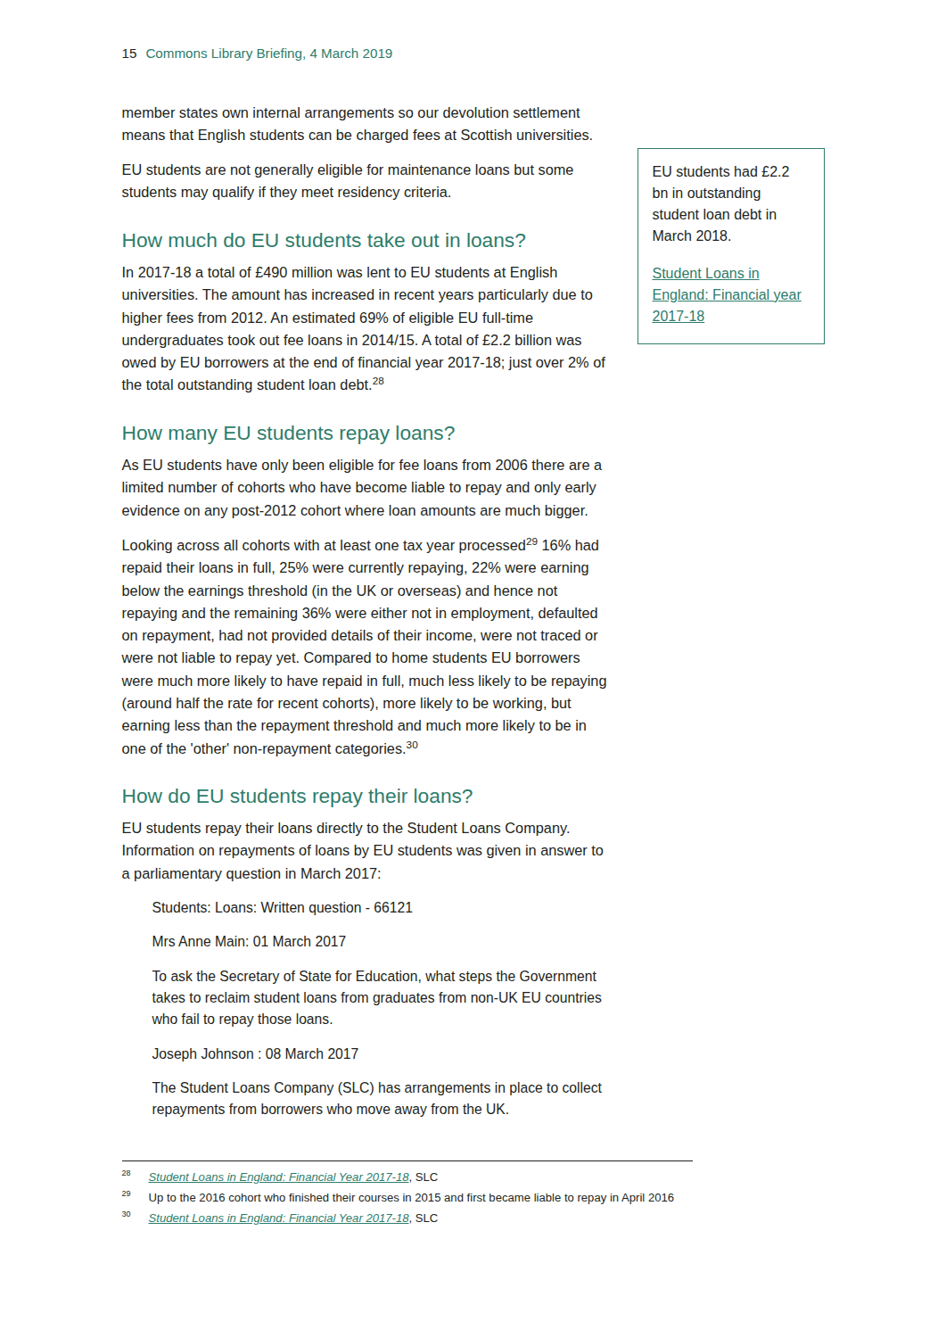15 Commons Library Briefing, 4 March 2019
member states own internal arrangements so our devolution settlement means that English students can be charged fees at Scottish universities.
EU students are not generally eligible for maintenance loans but some students may qualify if they meet residency criteria.
How much do EU students take out in loans?
In 2017-18 a total of £490 million was lent to EU students at English universities. The amount has increased in recent years particularly due to higher fees from 2012. An estimated 69% of eligible EU full-time undergraduates took out fee loans in 2014/15. A total of £2.2 billion was owed by EU borrowers at the end of financial year 2017-18; just over 2% of the total outstanding student loan debt.28
How many EU students repay loans?
As EU students have only been eligible for fee loans from 2006 there are a limited number of cohorts who have become liable to repay and only early evidence on any post-2012 cohort where loan amounts are much bigger.
Looking across all cohorts with at least one tax year processed29 16% had repaid their loans in full, 25% were currently repaying, 22% were earning below the earnings threshold (in the UK or overseas) and hence not repaying and the remaining 36% were either not in employment, defaulted on repayment, had not provided details of their income, were not traced or were not liable to repay yet. Compared to home students EU borrowers were much more likely to have repaid in full, much less likely to be repaying (around half the rate for recent cohorts), more likely to be working, but earning less than the repayment threshold and much more likely to be in one of the 'other' non-repayment categories.30
How do EU students repay their loans?
EU students repay their loans directly to the Student Loans Company. Information on repayments of loans by EU students was given in answer to a parliamentary question in March 2017:
Students: Loans: Written question - 66121
Mrs Anne Main: 01 March 2017
To ask the Secretary of State for Education, what steps the Government takes to reclaim student loans from graduates from non-UK EU countries who fail to repay those loans.
Joseph Johnson : 08 March 2017
The Student Loans Company (SLC) has arrangements in place to collect repayments from borrowers who move away from the UK.
EU students had £2.2 bn in outstanding student loan debt in March 2018.
Student Loans in England: Financial year 2017-18
28 Student Loans in England: Financial Year 2017-18, SLC
29 Up to the 2016 cohort who finished their courses in 2015 and first became liable to repay in April 2016
30 Student Loans in England: Financial Year 2017-18, SLC